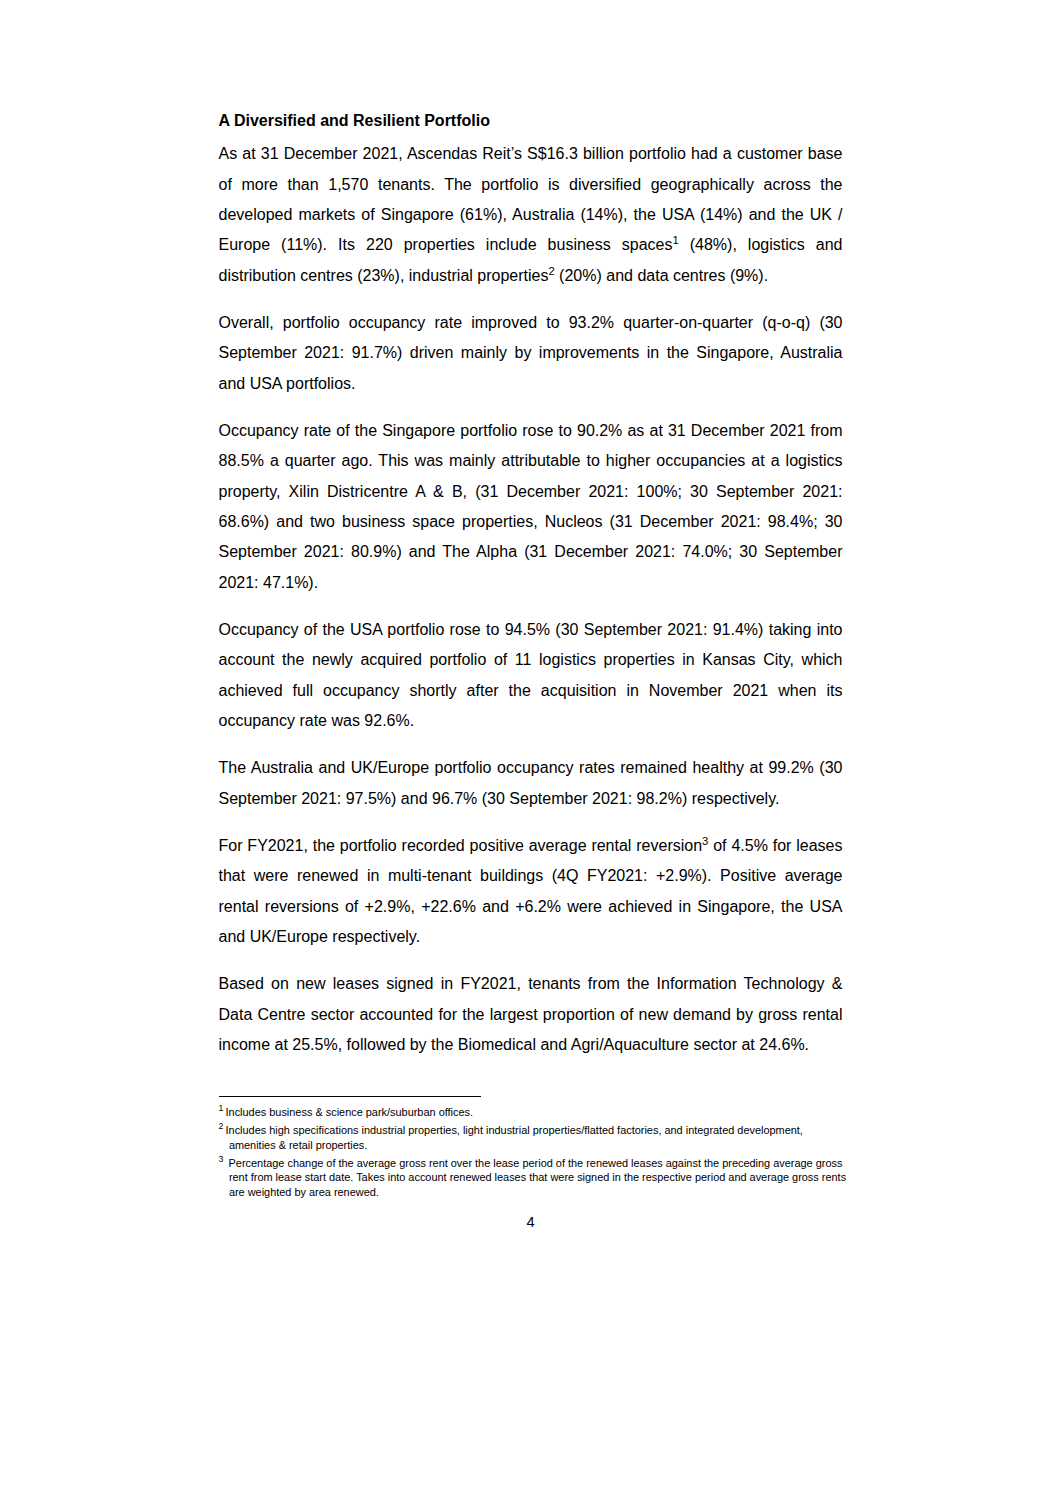A Diversified and Resilient Portfolio
As at 31 December 2021, Ascendas Reit’s S$16.3 billion portfolio had a customer base of more than 1,570 tenants. The portfolio is diversified geographically across the developed markets of Singapore (61%), Australia (14%), the USA (14%) and the UK / Europe (11%). Its 220 properties include business spaces1 (48%), logistics and distribution centres (23%), industrial properties2 (20%) and data centres (9%).
Overall, portfolio occupancy rate improved to 93.2% quarter-on-quarter (q-o-q) (30 September 2021: 91.7%) driven mainly by improvements in the Singapore, Australia and USA portfolios.
Occupancy rate of the Singapore portfolio rose to 90.2% as at 31 December 2021 from 88.5% a quarter ago. This was mainly attributable to higher occupancies at a logistics property, Xilin Districentre A & B, (31 December 2021: 100%; 30 September 2021: 68.6%) and two business space properties, Nucleos (31 December 2021: 98.4%; 30 September 2021: 80.9%) and The Alpha (31 December 2021: 74.0%; 30 September 2021: 47.1%).
Occupancy of the USA portfolio rose to 94.5% (30 September 2021: 91.4%) taking into account the newly acquired portfolio of 11 logistics properties in Kansas City, which achieved full occupancy shortly after the acquisition in November 2021 when its occupancy rate was 92.6%.
The Australia and UK/Europe portfolio occupancy rates remained healthy at 99.2% (30 September 2021: 97.5%) and 96.7% (30 September 2021: 98.2%) respectively.
For FY2021, the portfolio recorded positive average rental reversion3 of 4.5% for leases that were renewed in multi-tenant buildings (4Q FY2021: +2.9%). Positive average rental reversions of +2.9%, +22.6% and +6.2% were achieved in Singapore, the USA and UK/Europe respectively.
Based on new leases signed in FY2021, tenants from the Information Technology & Data Centre sector accounted for the largest proportion of new demand by gross rental income at 25.5%, followed by the Biomedical and Agri/Aquaculture sector at 24.6%.
1 Includes business & science park/suburban offices.
2 Includes high specifications industrial properties, light industrial properties/flatted factories, and integrated development, amenities & retail properties.
3 Percentage change of the average gross rent over the lease period of the renewed leases against the preceding average gross rent from lease start date. Takes into account renewed leases that were signed in the respective period and average gross rents are weighted by area renewed.
4